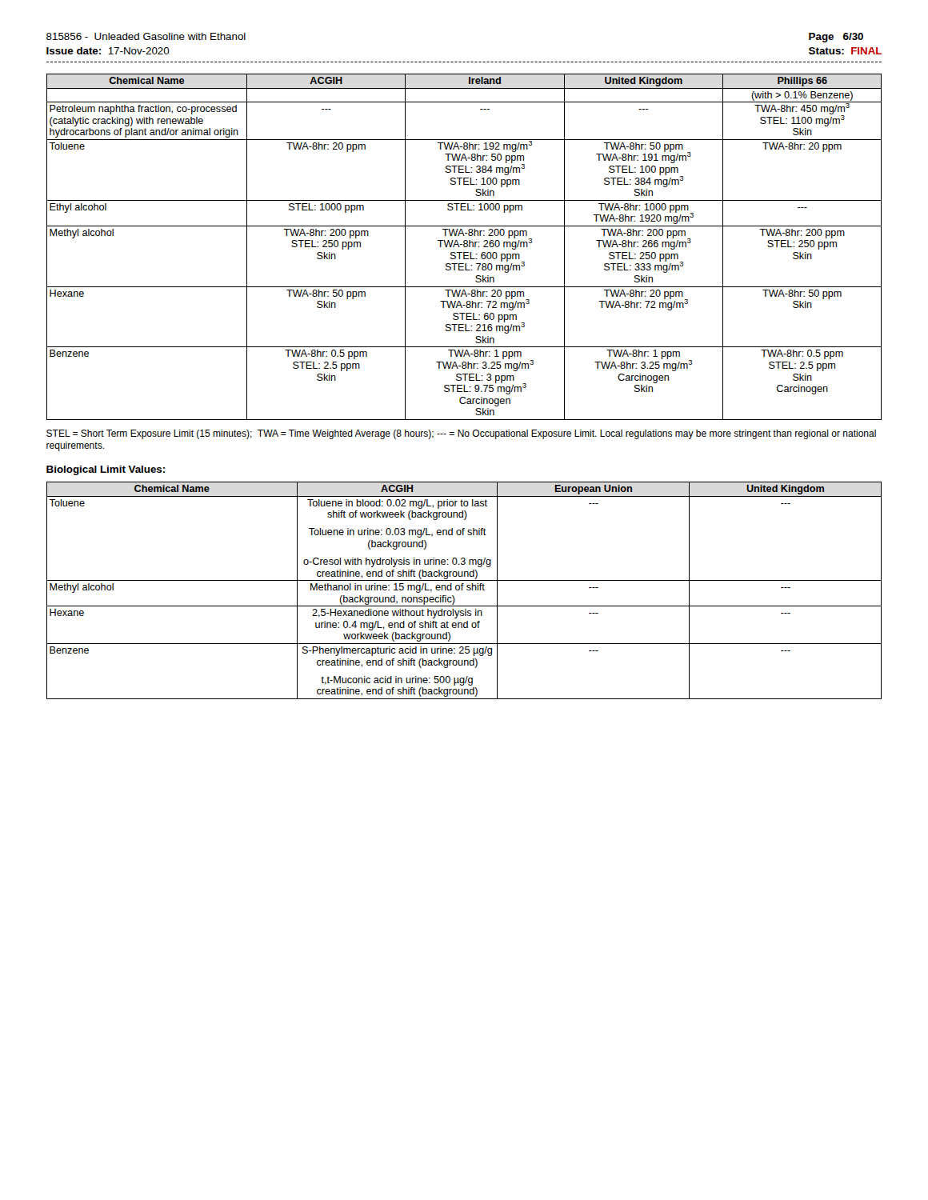815856 - Unleaded Gasoline with Ethanol
Issue date: 17-Nov-2020
Page 6/30
Status: FINAL
| Chemical Name | ACGIH | Ireland | United Kingdom | Phillips 66 |
| --- | --- | --- | --- | --- |
| | | | | (with > 0.1% Benzene) |
| Petroleum naphtha fraction, co-processed (catalytic cracking) with renewable hydrocarbons of plant and/or animal origin | --- | --- | --- | TWA-8hr: 450 mg/m 3 STEL: 1100 mg/m 3 Skin |
| Toluene | TWA-8hr: 20 ppm | TWA-8hr: 192 mg/m 3 TWA-8hr: 50 ppm STEL: 384 mg/m 3 STEL: 100 ppm Skin | TWA-8hr: 50 ppm TWA-8hr: 191 mg/m 3 STEL: 100 ppm STEL: 384 mg/m 3 Skin | TWA-8hr: 20 ppm |
| Ethyl alcohol | STEL: 1000 ppm | STEL: 1000 ppm | TWA-8hr: 1000 ppm TWA-8hr: 1920 mg/m 3 | --- |
| Methyl alcohol | TWA-8hr: 200 ppm STEL: 250 ppm Skin | TWA-8hr: 200 ppm TWA-8hr: 260 mg/m 3 STEL: 600 ppm STEL: 780 mg/m 3 Skin | TWA-8hr: 200 ppm TWA-8hr: 266 mg/m 3 STEL: 250 ppm STEL: 333 mg/m 3 Skin | TWA-8hr: 200 ppm STEL: 250 ppm Skin |
| Hexane | TWA-8hr: 50 ppm Skin | TWA-8hr: 20 ppm TWA-8hr: 72 mg/m 3 STEL: 60 ppm STEL: 216 mg/m 3 Skin | TWA-8hr: 20 ppm TWA-8hr: 72 mg/m 3 | TWA-8hr: 50 ppm Skin |
| Benzene | TWA-8hr: 0.5 ppm STEL: 2.5 ppm Skin | TWA-8hr: 1 ppm TWA-8hr: 3.25 mg/m 3 STEL: 3 ppm STEL: 9.75 mg/m 3 Carcinogen Skin | TWA-8hr: 1 ppm TWA-8hr: 3.25 mg/m 3 Carcinogen Skin | TWA-8hr: 0.5 ppm STEL: 2.5 ppm Skin Carcinogen |
STEL = Short Term Exposure Limit (15 minutes); TWA = Time Weighted Average (8 hours); --- = No Occupational Exposure Limit. Local regulations may be more stringent than regional or national requirements.
Biological Limit Values:
| Chemical Name | ACGIH | European Union | United Kingdom |
| --- | --- | --- | --- |
| Toluene | Toluene in blood: 0.02 mg/L, prior to last shift of workweek (background) Toluene in urine: 0.03 mg/L, end of shift (background) o-Cresol with hydrolysis in urine: 0.3 mg/g creatinine, end of shift (background) | --- | --- |
| Methyl alcohol | Methanol in urine: 15 mg/L, end of shift (background, nonspecific) | --- | --- |
| Hexane | 2,5-Hexanedione without hydrolysis in urine: 0.4 mg/L, end of shift at end of workweek (background) | --- | --- |
| Benzene | S-Phenylmercapturic acid in urine: 25 µg/g creatinine, end of shift (background) t,t-Muconic acid in urine: 500 µg/g creatinine, end of shift (background) | --- | --- |